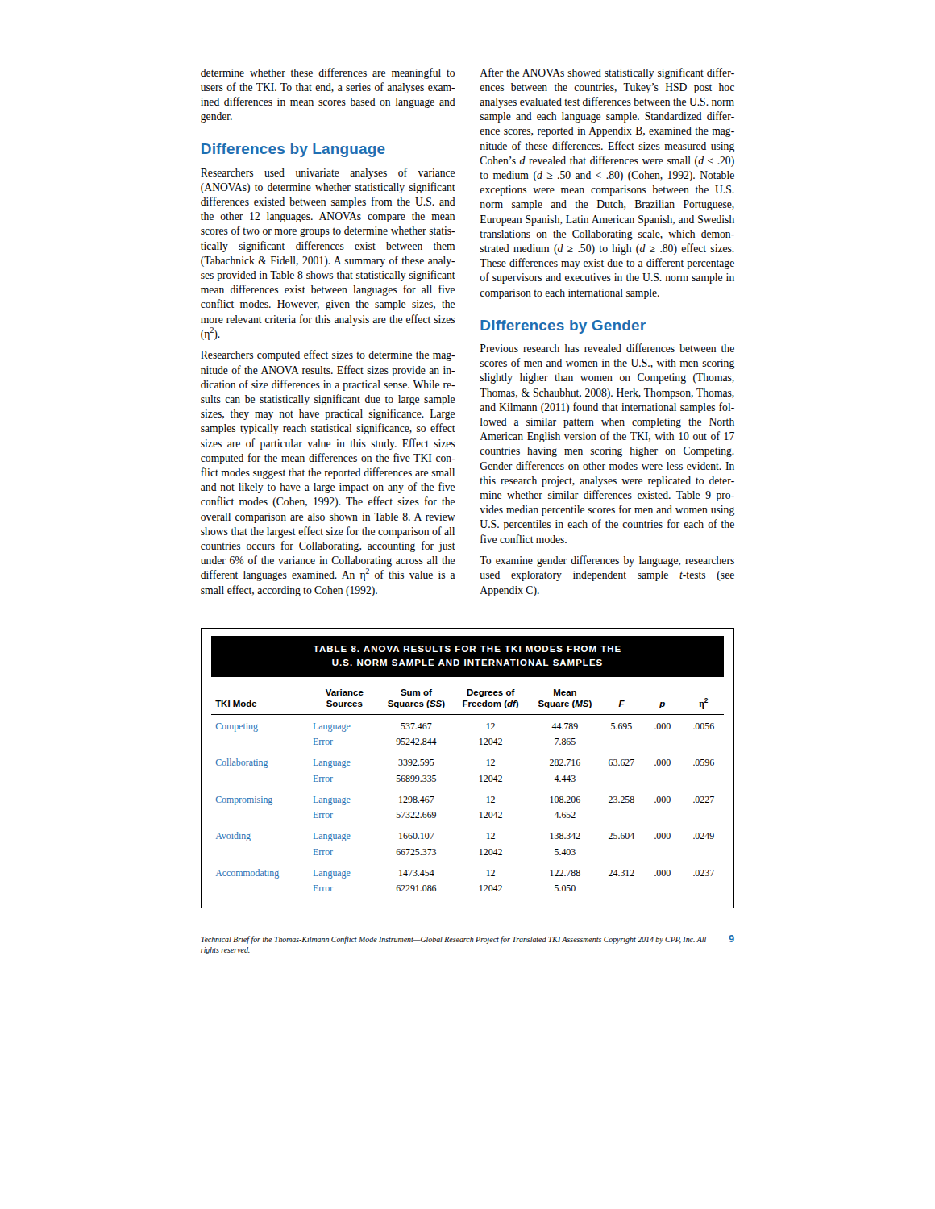determine whether these differences are meaningful to users of the TKI. To that end, a series of analyses examined differences in mean scores based on language and gender.
Differences by Language
Researchers used univariate analyses of variance (ANOVAs) to determine whether statistically significant differences existed between samples from the U.S. and the other 12 languages. ANOVAs compare the mean scores of two or more groups to determine whether statistically significant differences exist between them (Tabachnick & Fidell, 2001). A summary of these analyses provided in Table 8 shows that statistically significant mean differences exist between languages for all five conflict modes. However, given the sample sizes, the more relevant criteria for this analysis are the effect sizes (η2).
Researchers computed effect sizes to determine the magnitude of the ANOVA results. Effect sizes provide an indication of size differences in a practical sense. While results can be statistically significant due to large sample sizes, they may not have practical significance. Large samples typically reach statistical significance, so effect sizes are of particular value in this study. Effect sizes computed for the mean differences on the five TKI conflict modes suggest that the reported differences are small and not likely to have a large impact on any of the five conflict modes (Cohen, 1992). The effect sizes for the overall comparison are also shown in Table 8. A review shows that the largest effect size for the comparison of all countries occurs for Collaborating, accounting for just under 6% of the variance in Collaborating across all the different languages examined. An η2 of this value is a small effect, according to Cohen (1992).
After the ANOVAs showed statistically significant differences between the countries, Tukey’s HSD post hoc analyses evaluated test differences between the U.S. norm sample and each language sample. Standardized difference scores, reported in Appendix B, examined the magnitude of these differences. Effect sizes measured using Cohen’s d revealed that differences were small (d ≤ .20) to medium (d ≥ .50 and < .80) (Cohen, 1992). Notable exceptions were mean comparisons between the U.S. norm sample and the Dutch, Brazilian Portuguese, European Spanish, Latin American Spanish, and Swedish translations on the Collaborating scale, which demonstrated medium (d ≥ .50) to high (d ≥ .80) effect sizes. These differences may exist due to a different percentage of supervisors and executives in the U.S. norm sample in comparison to each international sample.
Differences by Gender
Previous research has revealed differences between the scores of men and women in the U.S., with men scoring slightly higher than women on Competing (Thomas, Thomas, & Schaubhut, 2008). Herk, Thompson, Thomas, and Kilmann (2011) found that international samples followed a similar pattern when completing the North American English version of the TKI, with 10 out of 17 countries having men scoring higher on Competing. Gender differences on other modes were less evident. In this research project, analyses were replicated to determine whether similar differences existed. Table 9 provides median percentile scores for men and women using U.S. percentiles in each of the countries for each of the five conflict modes.
To examine gender differences by language, researchers used exploratory independent sample t-tests (see Appendix C).
Table 8. ANOVA Results for the TKI Modes from the
U.S. Norm Sample and International Samples
| TKI Mode | Variance Sources | Sum of Squares ( SS ) | Degrees of Freedom ( df ) | Mean Square ( MS ) | F | p | η 2 |
| --- | --- | --- | --- | --- | --- | --- | --- |
| Competing | Language | 537.467 | 12 | 44.789 | 5.695 | .000 | .0056 |
| | Error | 95242.844 | 12042 | 7.865 | | | |
| Collaborating | Language | 3392.595 | 12 | 282.716 | 63.627 | .000 | .0596 |
| | Error | 56899.335 | 12042 | 4.443 | | | |
| Compromising | Language | 1298.467 | 12 | 108.206 | 23.258 | .000 | .0227 |
| | Error | 57322.669 | 12042 | 4.652 | | | |
| Avoiding | Language | 1660.107 | 12 | 138.342 | 25.604 | .000 | .0249 |
| | Error | 66725.373 | 12042 | 5.403 | | | |
| Accommodating | Language | 1473.454 | 12 | 122.788 | 24.312 | .000 | .0237 |
| | Error | 62291.086 | 12042 | 5.050 | | | |
Technical Brief for the Thomas-Kilmann Conflict Mode Instrument—Global Research Project for Translated TKI Assessments Copyright 2014 by CPP, Inc. All rights reserved.
9